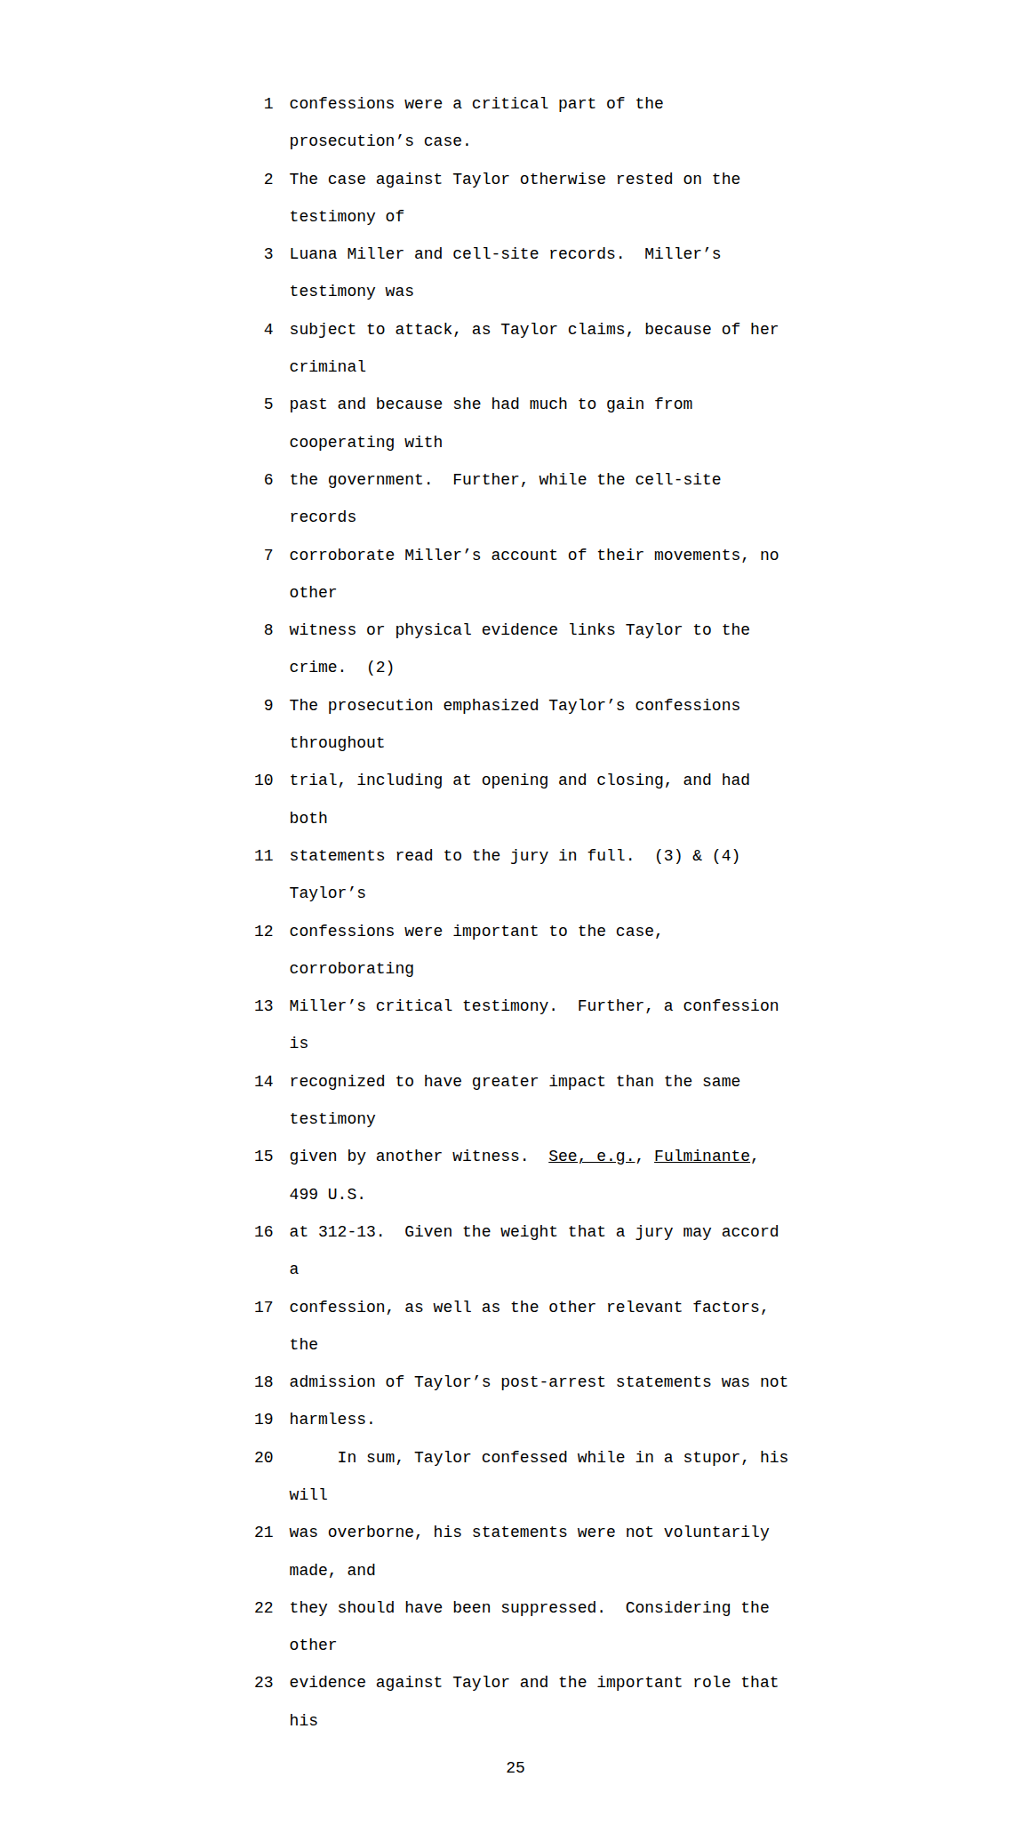confessions were a critical part of the prosecution’s case.
The case against Taylor otherwise rested on the testimony of
Luana Miller and cell-site records. Miller’s testimony was
subject to attack, as Taylor claims, because of her criminal
past and because she had much to gain from cooperating with
the government. Further, while the cell-site records
corroborate Miller’s account of their movements, no other
witness or physical evidence links Taylor to the crime. (2)
The prosecution emphasized Taylor’s confessions throughout
trial, including at opening and closing, and had both
statements read to the jury in full. (3) & (4) Taylor’s
confessions were important to the case, corroborating
Miller’s critical testimony. Further, a confession is
recognized to have greater impact than the same testimony
given by another witness. See, e.g., Fulminante, 499 U.S.
at 312-13. Given the weight that a jury may accord a
confession, as well as the other relevant factors, the
admission of Taylor’s post-arrest statements was not
harmless.
In sum, Taylor confessed while in a stupor, his will
was overborne, his statements were not voluntarily made, and
they should have been suppressed. Considering the other
evidence against Taylor and the important role that his
25